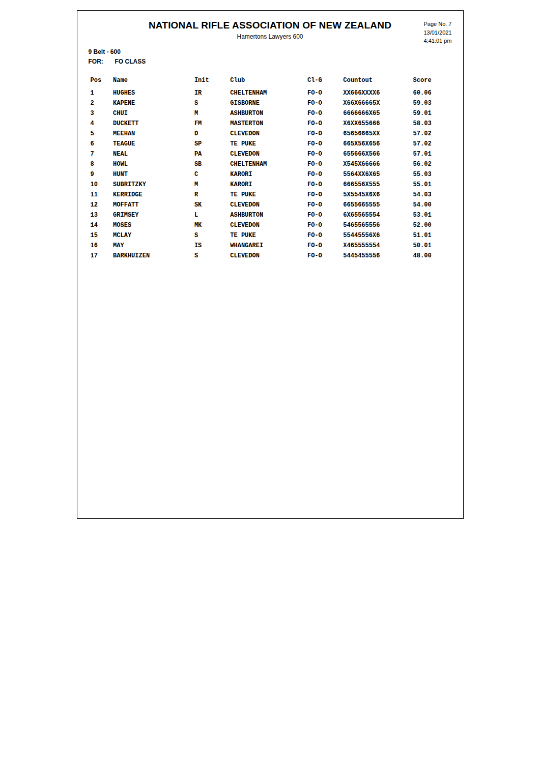Page No. 7
13/01/2021
4:41:01 pm
NATIONAL RIFLE ASSOCIATION OF NEW ZEALAND
Hamertons Lawyers 600
9 Belt - 600
FOR: FO CLASS
| Pos | Name | Init | Club | Cl-G | Countout | Score |
| --- | --- | --- | --- | --- | --- | --- |
| 1 | HUGHES | IR | CHELTENHAM | FO-O | XX666XXXX6 | 60.06 |
| 2 | KAPENE | S | GISBORNE | FO-O | X66X66665X | 59.03 |
| 3 | CHUI | M | ASHBURTON | FO-O | 6666666X65 | 59.01 |
| 4 | DUCKETT | FM | MASTERTON | FO-O | X6XX655666 | 58.03 |
| 5 | MEEHAN | D | CLEVEDON | FO-O | 65656665XX | 57.02 |
| 6 | TEAGUE | SP | TE PUKE | FO-O | 665X56X656 | 57.02 |
| 7 | NEAL | PA | CLEVEDON | FO-O | 655666X566 | 57.01 |
| 8 | HOWL | SB | CHELTENHAM | FO-O | X545X66666 | 56.02 |
| 9 | HUNT | C | KARORI | FO-O | 5564XX6X65 | 55.03 |
| 10 | SUBRITZKY | M | KARORI | FO-O | 666556X555 | 55.01 |
| 11 | KERRIDGE | R | TE PUKE | FO-O | 5X5545X6X6 | 54.03 |
| 12 | MOFFATT | SK | CLEVEDON | FO-O | 6655665555 | 54.00 |
| 13 | GRIMSEY | L | ASHBURTON | FO-O | 6X65565554 | 53.01 |
| 14 | MOSES | MK | CLEVEDON | FO-O | 5465565556 | 52.00 |
| 15 | MCLAY | S | TE PUKE | FO-O | 55445556X6 | 51.01 |
| 16 | MAY | IS | WHANGAREI | FO-O | X465555554 | 50.01 |
| 17 | BARKHUIZEN | S | CLEVEDON | FO-O | 5445455556 | 48.00 |